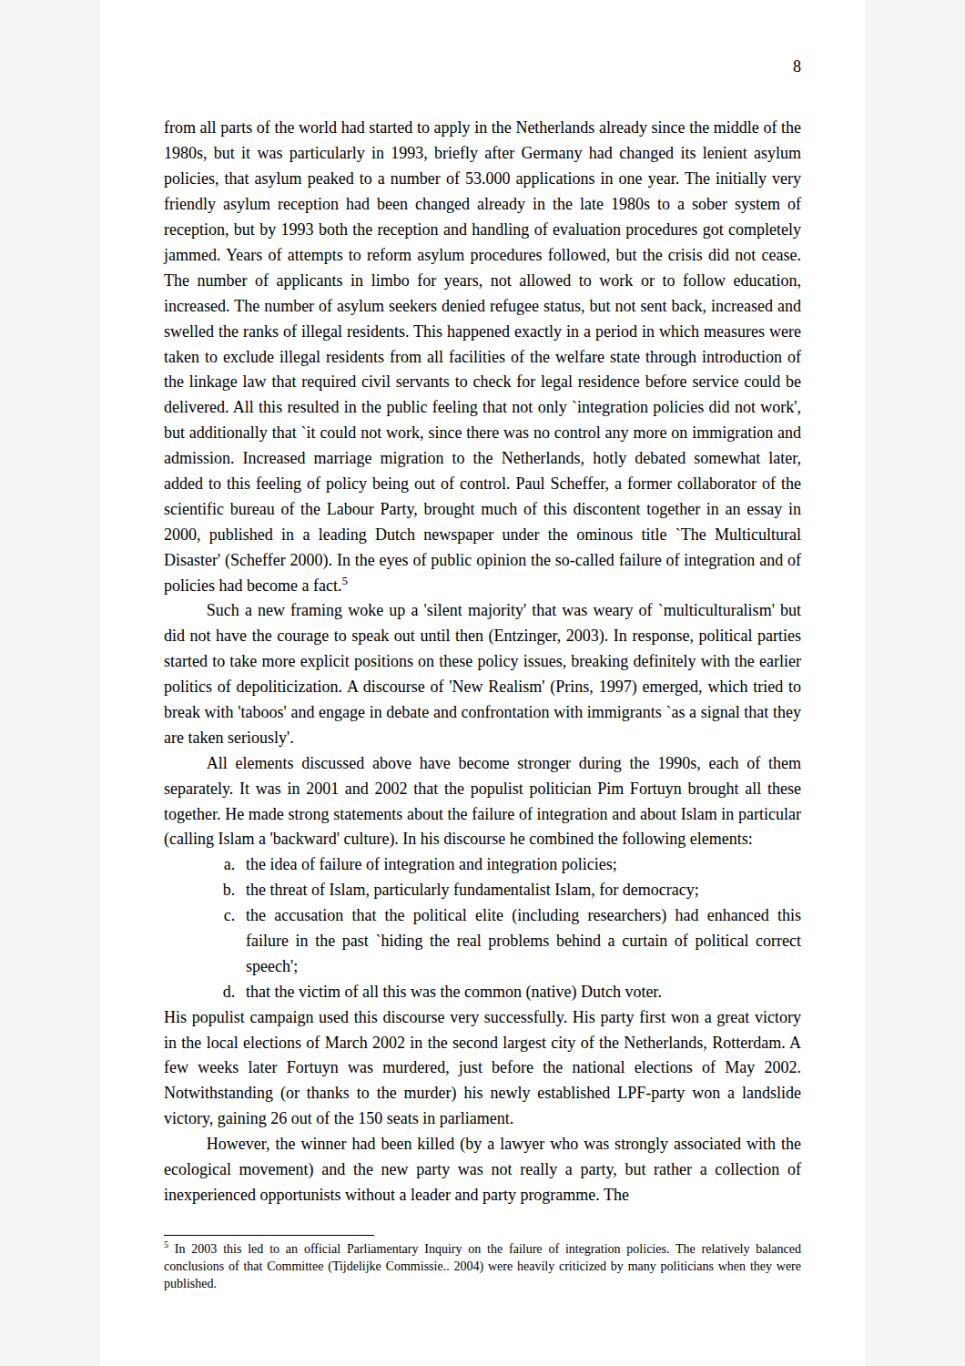8
from all parts of the world had started to apply in the Netherlands already since the middle of the 1980s, but it was particularly in 1993, briefly after Germany had changed its lenient asylum policies, that asylum peaked to a number of 53.000 applications in one year. The initially very friendly asylum reception had been changed already in the late 1980s to a sober system of reception, but by 1993 both the reception and handling of evaluation procedures got completely jammed. Years of attempts to reform asylum procedures followed, but the crisis did not cease. The number of applicants in limbo for years, not allowed to work or to follow education, increased. The number of asylum seekers denied refugee status, but not sent back, increased and swelled the ranks of illegal residents. This happened exactly in a period in which measures were taken to exclude illegal residents from all facilities of the welfare state through introduction of the linkage law that required civil servants to check for legal residence before service could be delivered. All this resulted in the public feeling that not only `integration policies did not work', but additionally that `it could not work, since there was no control any more on immigration and admission. Increased marriage migration to the Netherlands, hotly debated somewhat later, added to this feeling of policy being out of control. Paul Scheffer, a former collaborator of the scientific bureau of the Labour Party, brought much of this discontent together in an essay in 2000, published in a leading Dutch newspaper under the ominous title `The Multicultural Disaster' (Scheffer 2000). In the eyes of public opinion the so-called failure of integration and of policies had become a fact.5
Such a new framing woke up a 'silent majority' that was weary of `multiculturalism' but did not have the courage to speak out until then (Entzinger, 2003). In response, political parties started to take more explicit positions on these policy issues, breaking definitely with the earlier politics of depoliticization. A discourse of 'New Realism' (Prins, 1997) emerged, which tried to break with 'taboos' and engage in debate and confrontation with immigrants `as a signal that they are taken seriously'.
All elements discussed above have become stronger during the 1990s, each of them separately. It was in 2001 and 2002 that the populist politician Pim Fortuyn brought all these together. He made strong statements about the failure of integration and about Islam in particular (calling Islam a 'backward' culture). In his discourse he combined the following elements:
the idea of failure of integration and integration policies;
the threat of Islam, particularly fundamentalist Islam, for democracy;
the accusation that the political elite (including researchers) had enhanced this failure in the past `hiding the real problems behind a curtain of political correct speech';
that the victim of all this was the common (native) Dutch voter.
His populist campaign used this discourse very successfully. His party first won a great victory in the local elections of March 2002 in the second largest city of the Netherlands, Rotterdam. A few weeks later Fortuyn was murdered, just before the national elections of May 2002. Notwithstanding (or thanks to the murder) his newly established LPF-party won a landslide victory, gaining 26 out of the 150 seats in parliament.
However, the winner had been killed (by a lawyer who was strongly associated with the ecological movement) and the new party was not really a party, but rather a collection of inexperienced opportunists without a leader and party programme. The
5 In 2003 this led to an official Parliamentary Inquiry on the failure of integration policies. The relatively balanced conclusions of that Committee (Tijdelijke Commissie.. 2004) were heavily criticized by many politicians when they were published.